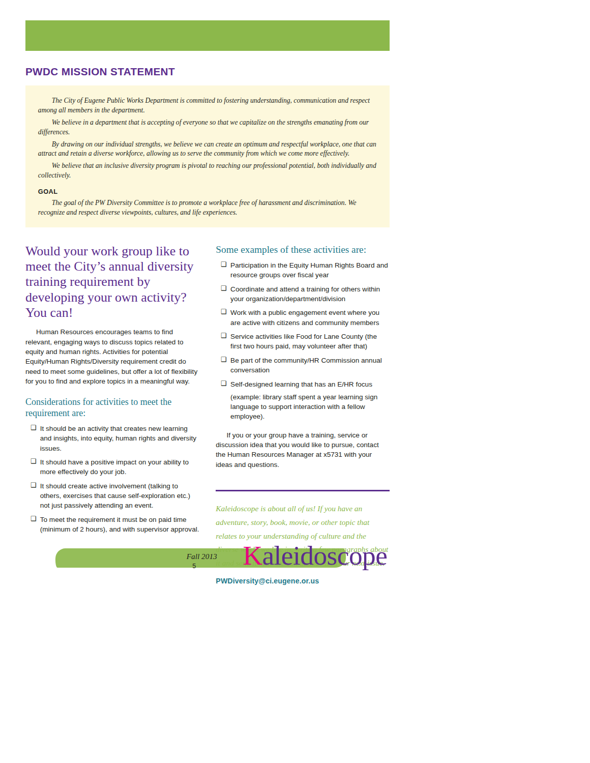PWDC MISSION STATEMENT
The City of Eugene Public Works Department is committed to fostering understanding, communication and respect among all members in the department.
We believe in a department that is accepting of everyone so that we capitalize on the strengths emanating from our differences.
By drawing on our individual strengths, we believe we can create an optimum and respectful workplace, one that can attract and retain a diverse workforce, allowing us to serve the community from which we come more effectively.
We believe that an inclusive diversity program is pivotal to reaching our professional potential, both individually and collectively.
GOAL
The goal of the PW Diversity Committee is to promote a workplace free of harassment and discrimination. We recognize and respect diverse viewpoints, cultures, and life experiences.
Would your work group like to meet the City’s annual diversity training requirement by developing your own activity? You can!
Human Resources encourages teams to find relevant, engaging ways to discuss topics related to equity and human rights. Activities for potential Equity/Human Rights/Diversity requirement credit do need to meet some guidelines, but offer a lot of flexibility for you to find and explore topics in a meaningful way.
Considerations for activities to meet the requirement are:
It should be an activity that creates new learning and insights, into equity, human rights and diversity issues.
It should have a positive impact on your ability to more effectively do your job.
It should create active involvement (talking to others, exercises that cause self-exploration etc.) not just passively attending an event.
To meet the requirement it must be on paid time (minimum of 2 hours), and with supervisor approval.
Some examples of these activities are:
Participation in the Equity Human Rights Board and resource groups over fiscal year
Coordinate and attend a training for others within your organization/department/division
Work with a public engagement event where you are active with citizens and community members
Service activities like Food for Lane County (the first two hours paid, may volunteer after that)
Be part of the community/HR Commission annual conversation
Self-designed learning that has an E/HR focus
(example: library staff spent a year learning sign language to support interaction with a fellow employee).
If you or your group have a training, service or discussion idea that you would like to pursue, contact the Human Resources Manager at x5731 with your ideas and questions.
Kaleidoscope is about all of us! If you have an adventure, story, book, movie, or other topic that relates to your understanding of culture and the diverse world we live in, write a few paragraphs about it and send it in so we can include it in our next issue. PWDiversity@ci.eugene.or.us
Fall 2013
5
Kaleidoscope